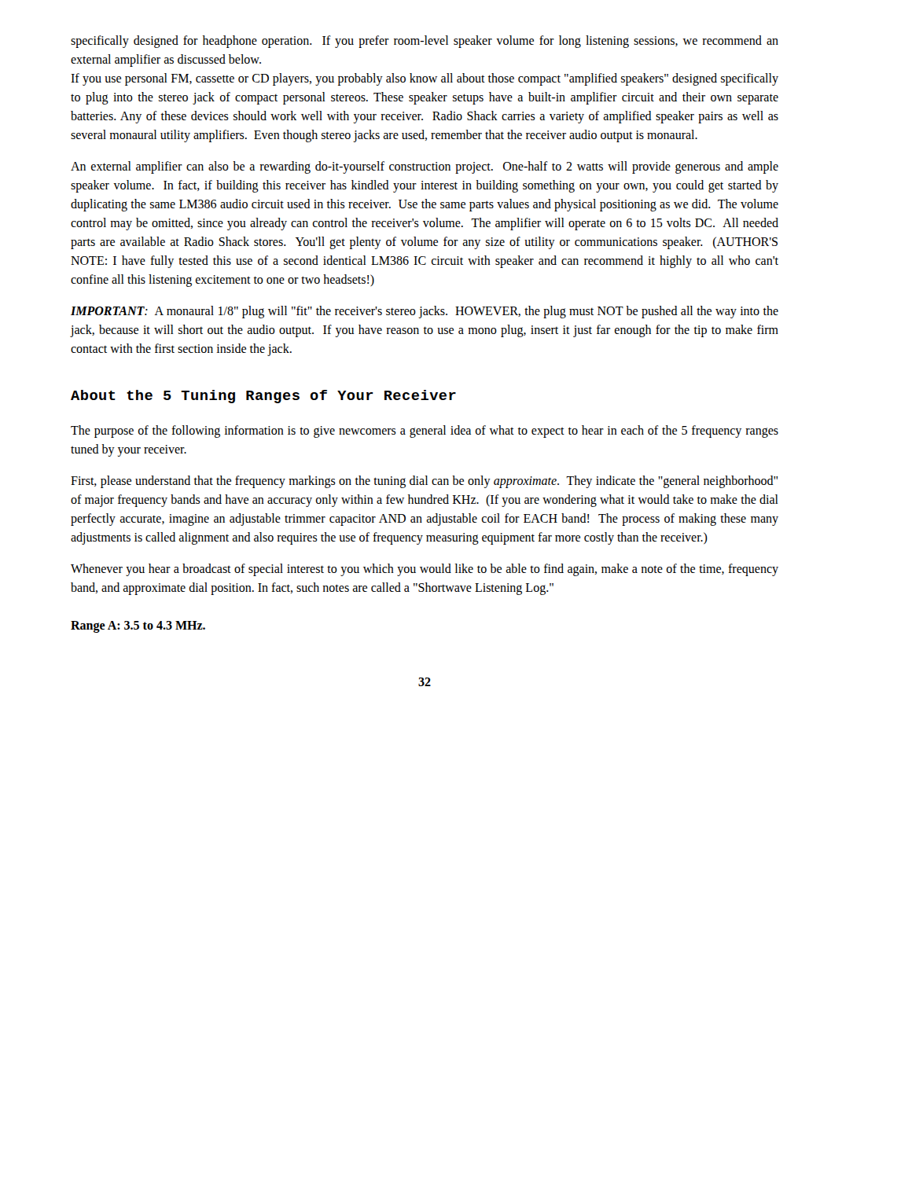specifically designed for headphone operation. If you prefer room-level speaker volume for long listening sessions, we recommend an external amplifier as discussed below.
If you use personal FM, cassette or CD players, you probably also know all about those compact "amplified speakers" designed specifically to plug into the stereo jack of compact personal stereos. These speaker setups have a built-in amplifier circuit and their own separate batteries. Any of these devices should work well with your receiver. Radio Shack carries a variety of amplified speaker pairs as well as several monaural utility amplifiers. Even though stereo jacks are used, remember that the receiver audio output is monaural.
An external amplifier can also be a rewarding do-it-yourself construction project. One-half to 2 watts will provide generous and ample speaker volume. In fact, if building this receiver has kindled your interest in building something on your own, you could get started by duplicating the same LM386 audio circuit used in this receiver. Use the same parts values and physical positioning as we did. The volume control may be omitted, since you already can control the receiver's volume. The amplifier will operate on 6 to 15 volts DC. All needed parts are available at Radio Shack stores. You'll get plenty of volume for any size of utility or communications speaker. (AUTHOR'S NOTE: I have fully tested this use of a second identical LM386 IC circuit with speaker and can recommend it highly to all who can't confine all this listening excitement to one or two headsets!)
IMPORTANT: A monaural 1/8" plug will "fit" the receiver's stereo jacks. HOWEVER, the plug must NOT be pushed all the way into the jack, because it will short out the audio output. If you have reason to use a mono plug, insert it just far enough for the tip to make firm contact with the first section inside the jack.
About the 5 Tuning Ranges of Your Receiver
The purpose of the following information is to give newcomers a general idea of what to expect to hear in each of the 5 frequency ranges tuned by your receiver.
First, please understand that the frequency markings on the tuning dial can be only approximate. They indicate the "general neighborhood" of major frequency bands and have an accuracy only within a few hundred KHz. (If you are wondering what it would take to make the dial perfectly accurate, imagine an adjustable trimmer capacitor AND an adjustable coil for EACH band! The process of making these many adjustments is called alignment and also requires the use of frequency measuring equipment far more costly than the receiver.)
Whenever you hear a broadcast of special interest to you which you would like to be able to find again, make a note of the time, frequency band, and approximate dial position. In fact, such notes are called a "Shortwave Listening Log."
Range A: 3.5 to 4.3 MHz.
32